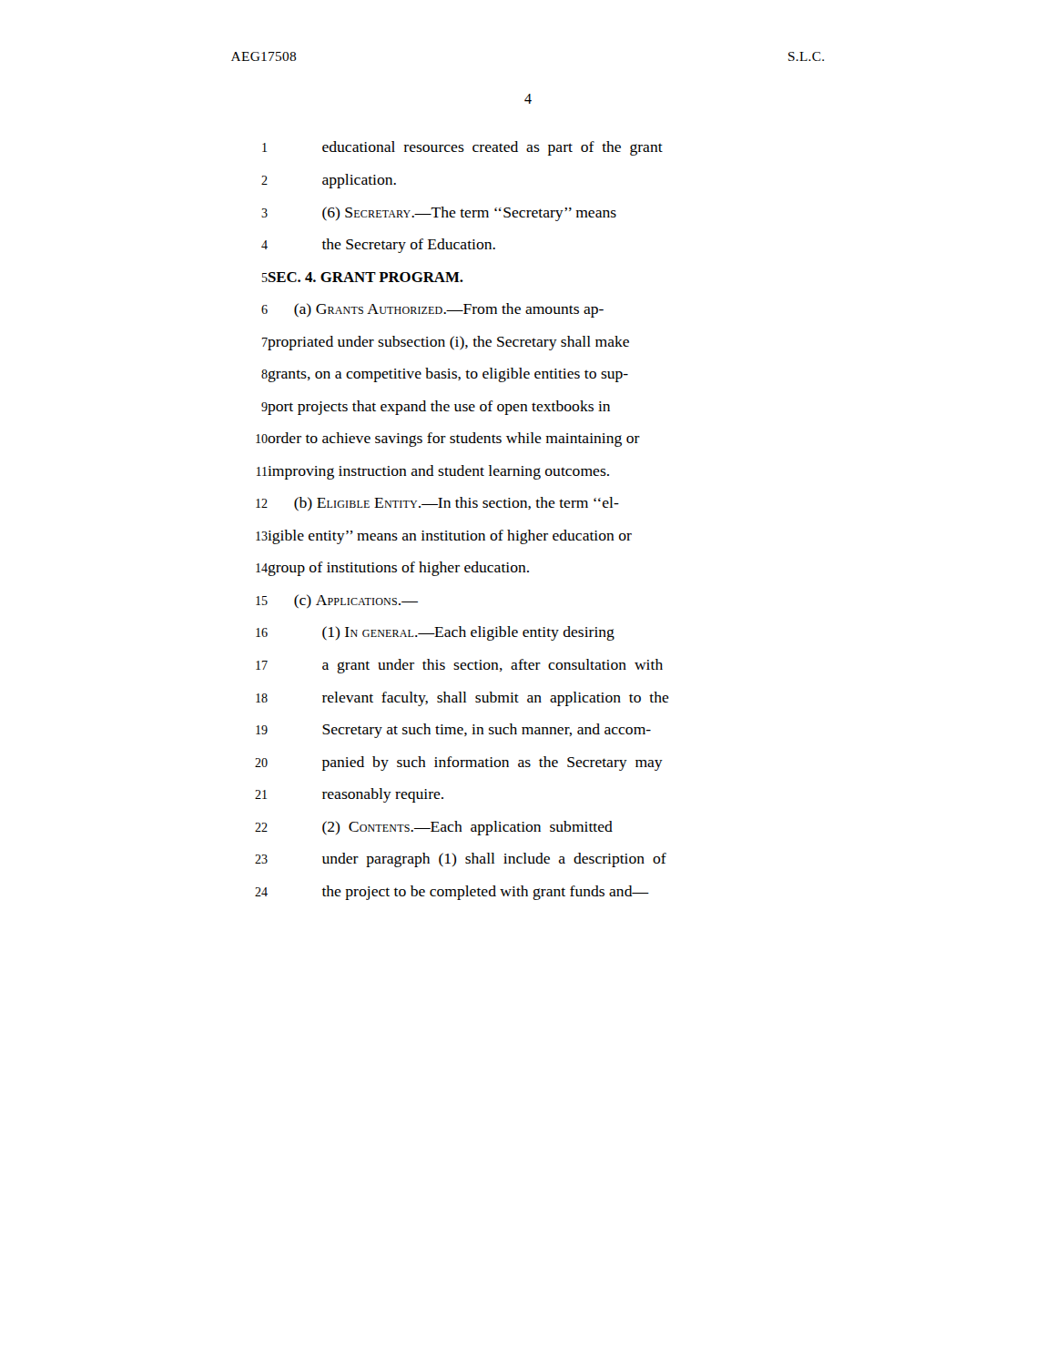AEG17508 S.L.C.
4
| 1 | educational resources created as part of the grant |
| 2 | application. |
| 3 | (6) Secretary .—The term ‘‘Secretary’’ means |
| 4 | the Secretary of Education. |
| 5 | SEC. 4. GRANT PROGRAM. |
| 6 | (a) Grants Authorized .—From the amounts ap- |
| 7 | propriated under subsection (i), the Secretary shall make |
| 8 | grants, on a competitive basis, to eligible entities to sup- |
| 9 | port projects that expand the use of open textbooks in |
| 10 | order to achieve savings for students while maintaining or |
| 11 | improving instruction and student learning outcomes. |
| 12 | (b) Eligible Entity .—In this section, the term ‘‘el- |
| 13 | igible entity’’ means an institution of higher education or |
| 14 | group of institutions of higher education. |
| 15 | (c) Applications .— |
| 16 | (1) In general .—Each eligible entity desiring |
| 17 | a grant under this section, after consultation with |
| 18 | relevant faculty, shall submit an application to the |
| 19 | Secretary at such time, in such manner, and accom- |
| 20 | panied by such information as the Secretary may |
| 21 | reasonably require. |
| 22 | (2) Contents .—Each application submitted |
| 23 | under paragraph (1) shall include a description of |
| 24 | the project to be completed with grant funds and— |